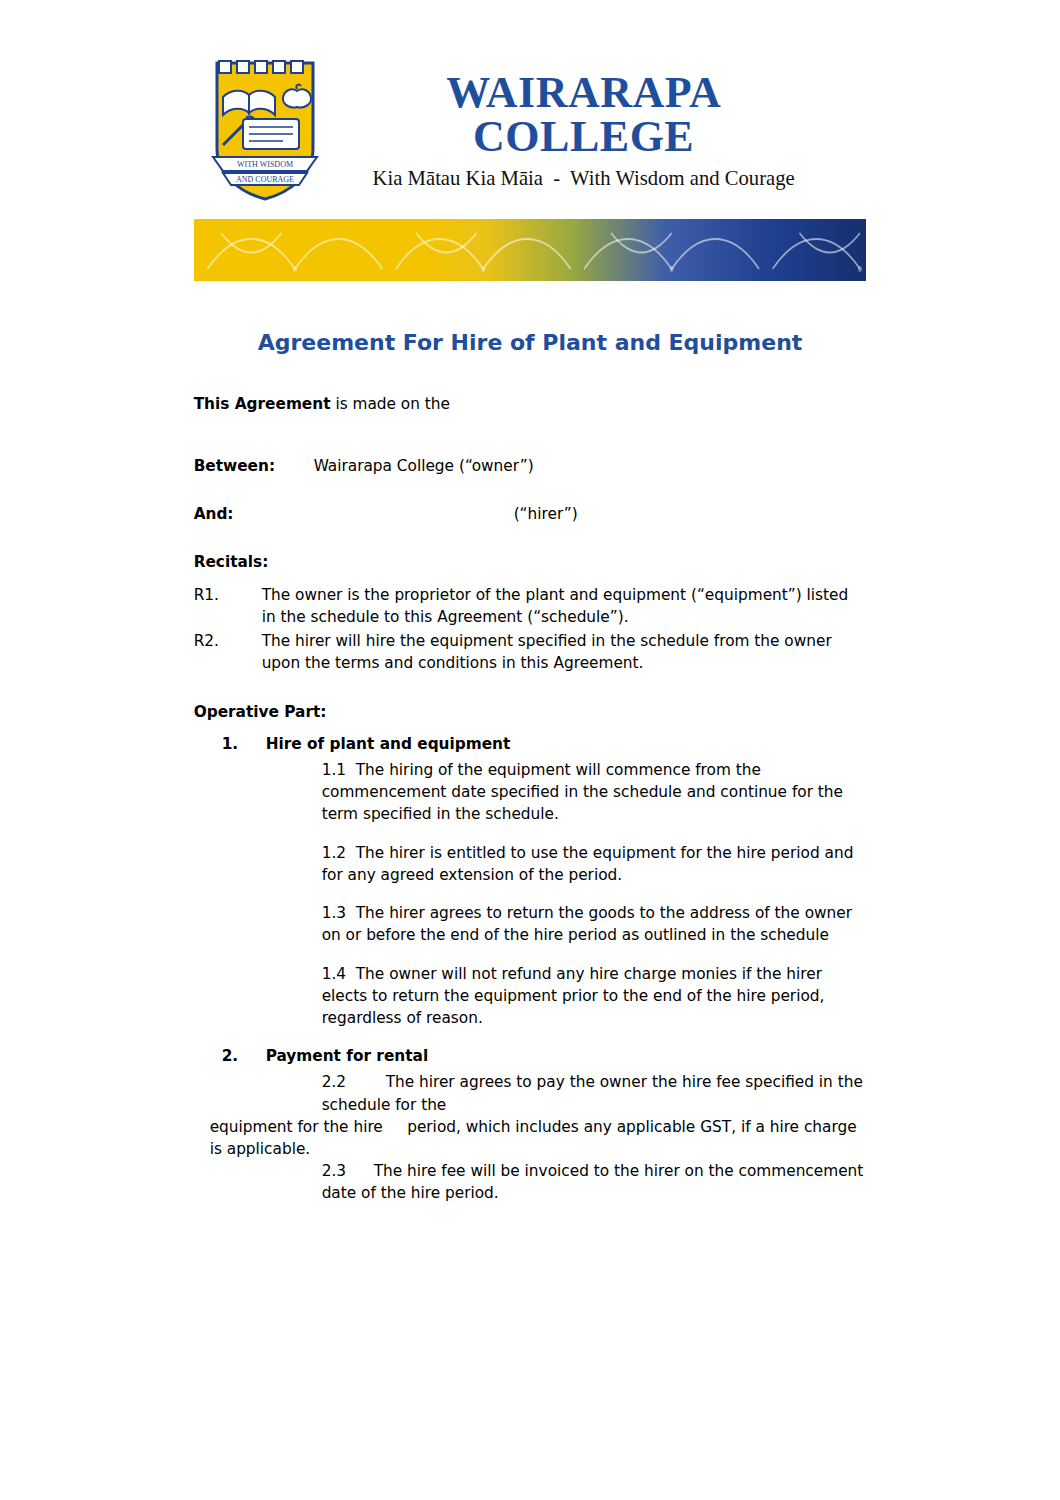WITH WISDOM AND COURAGE
WAIRARAPA COLLEGE
Kia Mātau Kia Māia - With Wisdom and Courage
Agreement For Hire of Plant and Equipment
This Agreement is made on the
Between:
Wairarapa College (“owner”)
And:
(“hirer”)
Recitals:
R1.
The owner is the proprietor of the plant and equipment (“equipment”) listed in the schedule to this Agreement (“schedule”).
R2.
The hirer will hire the equipment specified in the schedule from the owner upon the terms and conditions in this Agreement.
Operative Part:
1.
Hire of plant and equipment
1.1 The hiring of the equipment will commence from the commencement date specified in the schedule and continue for the term specified in the schedule.
1.2 The hirer is entitled to use the equipment for the hire period and for any agreed extension of the period.
1.3 The hirer agrees to return the goods to the address of the owner on or before the end of the hire period as outlined in the schedule
1.4 The owner will not refund any hire charge monies if the hirer elects to return the equipment prior to the end of the hire period, regardless of reason.
2.
Payment for rental
2.2 The hirer agrees to pay the owner the hire fee specified in the schedule for the
equipment for the hire period, which includes any applicable GST, if a hire charge is applicable.
2.3 The hire fee will be invoiced to the hirer on the commencement date of the hire period.